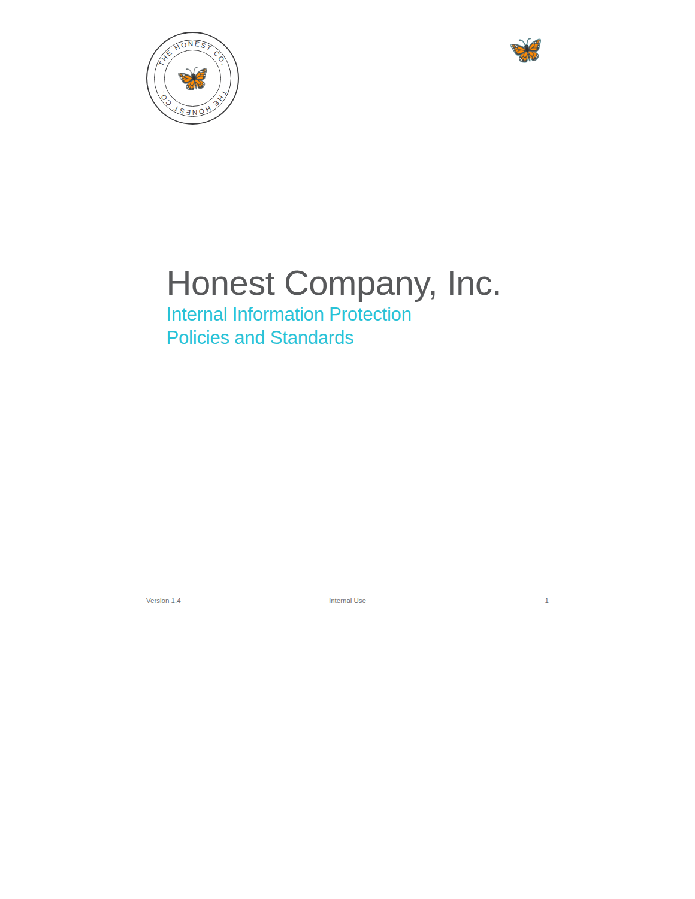THE HONEST CO. THE HONEST CO.
🦋
🦋
Honest Company, Inc.
Internal Information Protection
Policies and Standards
Version 1.4
Internal Use
1